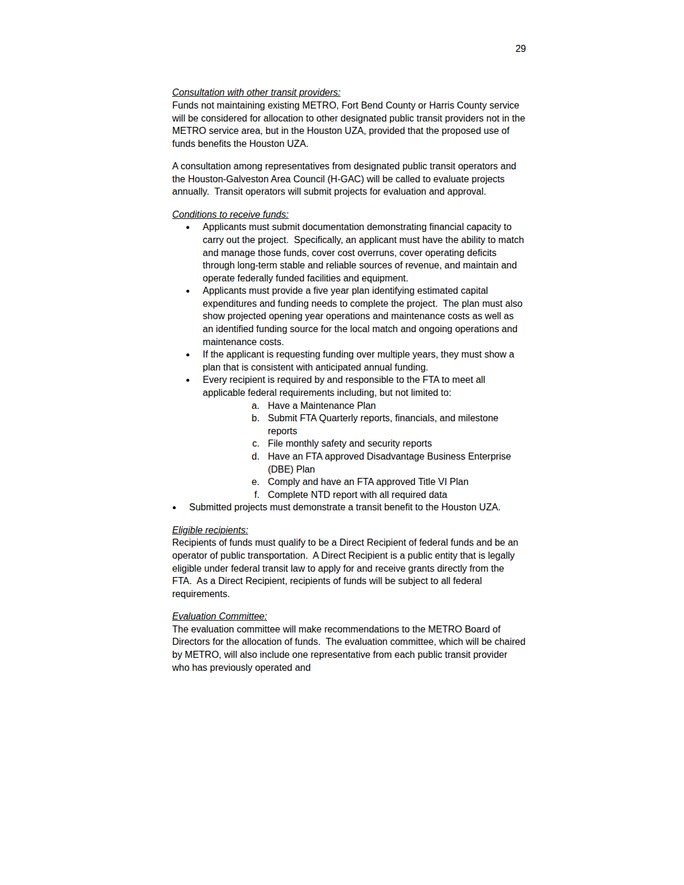29
Consultation with other transit providers:
Funds not maintaining existing METRO, Fort Bend County or Harris County service will be considered for allocation to other designated public transit providers not in the METRO service area, but in the Houston UZA, provided that the proposed use of funds benefits the Houston UZA.
A consultation among representatives from designated public transit operators and the Houston-Galveston Area Council (H-GAC) will be called to evaluate projects annually. Transit operators will submit projects for evaluation and approval.
Conditions to receive funds:
Applicants must submit documentation demonstrating financial capacity to carry out the project. Specifically, an applicant must have the ability to match and manage those funds, cover cost overruns, cover operating deficits through long-term stable and reliable sources of revenue, and maintain and operate federally funded facilities and equipment.
Applicants must provide a five year plan identifying estimated capital expenditures and funding needs to complete the project. The plan must also show projected opening year operations and maintenance costs as well as an identified funding source for the local match and ongoing operations and maintenance costs.
If the applicant is requesting funding over multiple years, they must show a plan that is consistent with anticipated annual funding.
Every recipient is required by and responsible to the FTA to meet all applicable federal requirements including, but not limited to:
Have a Maintenance Plan
Submit FTA Quarterly reports, financials, and milestone reports
File monthly safety and security reports
Have an FTA approved Disadvantage Business Enterprise (DBE) Plan
Comply and have an FTA approved Title VI Plan
Complete NTD report with all required data
Submitted projects must demonstrate a transit benefit to the Houston UZA.
Eligible recipients:
Recipients of funds must qualify to be a Direct Recipient of federal funds and be an operator of public transportation. A Direct Recipient is a public entity that is legally eligible under federal transit law to apply for and receive grants directly from the FTA. As a Direct Recipient, recipients of funds will be subject to all federal requirements.
Evaluation Committee:
The evaluation committee will make recommendations to the METRO Board of Directors for the allocation of funds. The evaluation committee, which will be chaired by METRO, will also include one representative from each public transit provider who has previously operated and